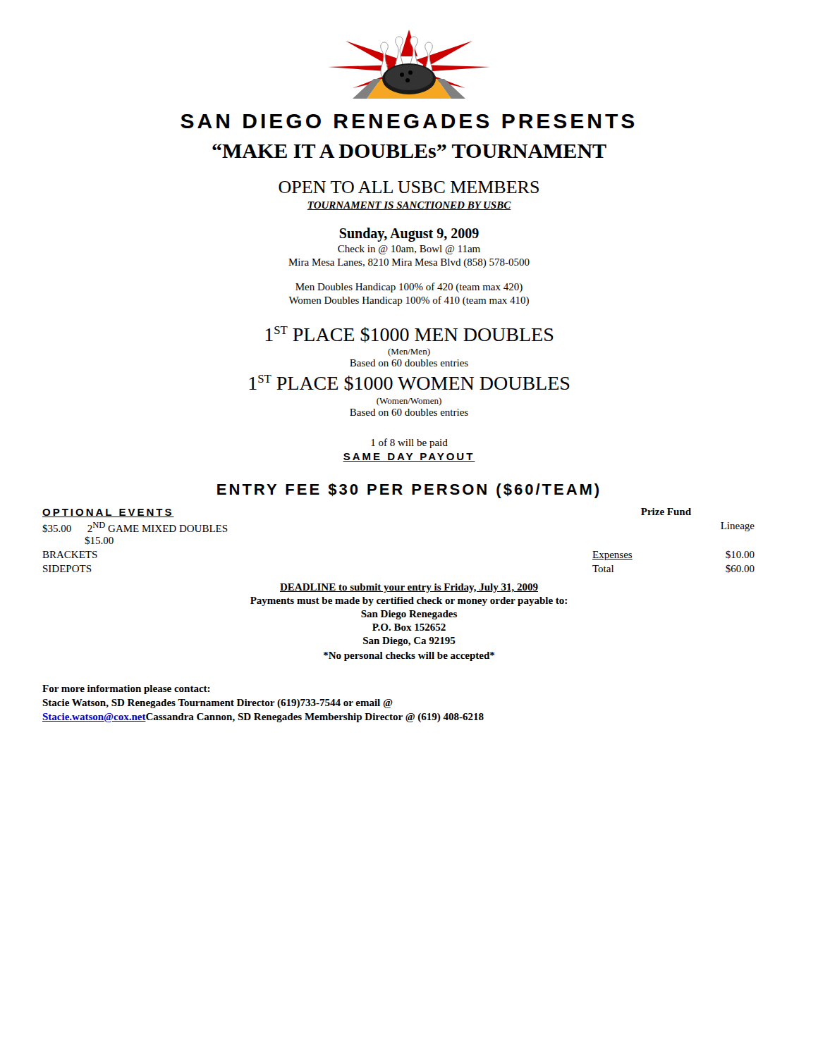SAN DIEGO RENEGADES PRESENTS
“MAKE IT A DOUBLEs” TOURNAMENT
OPEN TO ALL USBC MEMBERS
TOURNAMENT IS SANCTIONED BY USBC
Sunday, August 9, 2009
Check in @ 10am, Bowl @ 11am
Mira Mesa Lanes, 8210 Mira Mesa Blvd (858) 578-0500
Men Doubles Handicap 100% of 420 (team max 420)
Women Doubles Handicap 100% of 410 (team max 410)
1ST PLACE $1000 MEN DOUBLES
(Men/Men)
Based on 60 doubles entries
1ST PLACE $1000 WOMEN DOUBLES
(Women/Women)
Based on 60 doubles entries
1 of 8 will be paid
SAME DAY PAYOUT
ENTRY FEE $30 PER PERSON ($60/TEAM)
OPTIONAL EVENTS Prize Fund
$35.00 2ND GAME MIXED DOUBLES Lineage
$15.00
BRACKETS Expenses$10.00
SIDEPOTS Total$60.00
DEADLINE to submit your entry is Friday, July 31, 2009
Payments must be made by certified check or money order payable to:
San Diego Renegades
P.O. Box 152652
San Diego, Ca 92195
*No personal checks will be accepted*
For more information please contact:
Stacie Watson, SD Renegades Tournament Director (619)733-7544 or email @
Stacie.watson@cox.net Cassandra Cannon, SD Renegades Membership Director @ (619) 408-6218